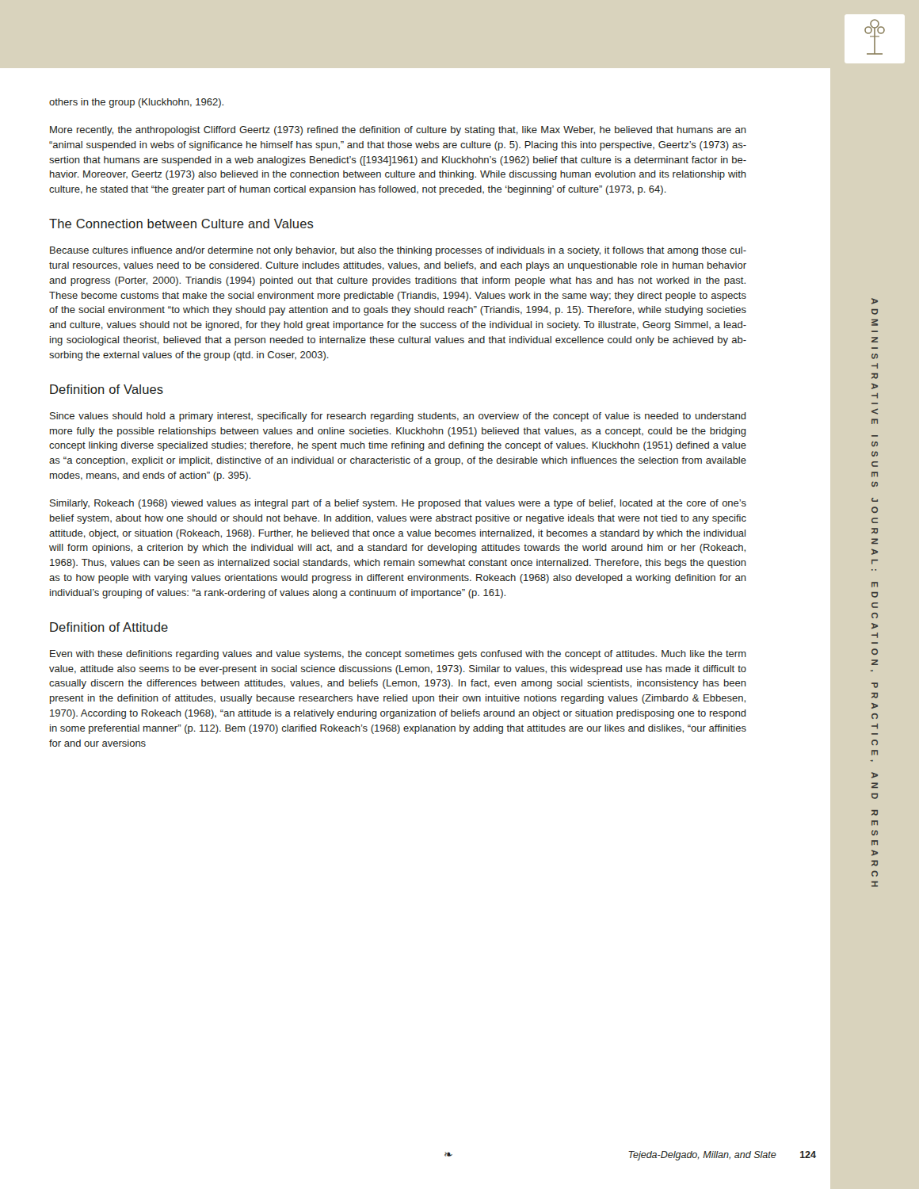Administrative Issues Journal: Education, Practice, and Research
others in the group (Kluckhohn, 1962).
More recently, the anthropologist Clifford Geertz (1973) refined the definition of culture by stating that, like Max Weber, he believed that humans are an “animal suspended in webs of significance he himself has spun,” and that those webs are culture (p. 5). Placing this into perspective, Geertz’s (1973) assertion that humans are suspended in a web analogizes Benedict’s ([1934]1961) and Kluckhohn’s (1962) belief that culture is a determinant factor in behavior. Moreover, Geertz (1973) also believed in the connection between culture and thinking. While discussing human evolution and its relationship with culture, he stated that “the greater part of human cortical expansion has followed, not preceded, the ‘beginning’ of culture” (1973, p. 64).
The Connection between Culture and Values
Because cultures influence and/or determine not only behavior, but also the thinking processes of individuals in a society, it follows that among those cultural resources, values need to be considered. Culture includes attitudes, values, and beliefs, and each plays an unquestionable role in human behavior and progress (Porter, 2000). Triandis (1994) pointed out that culture provides traditions that inform people what has and has not worked in the past. These become customs that make the social environment more predictable (Triandis, 1994). Values work in the same way; they direct people to aspects of the social environment “to which they should pay attention and to goals they should reach” (Triandis, 1994, p. 15). Therefore, while studying societies and culture, values should not be ignored, for they hold great importance for the success of the individual in society. To illustrate, Georg Simmel, a leading sociological theorist, believed that a person needed to internalize these cultural values and that individual excellence could only be achieved by absorbing the external values of the group (qtd. in Coser, 2003).
Definition of Values
Since values should hold a primary interest, specifically for research regarding students, an overview of the concept of value is needed to understand more fully the possible relationships between values and online societies. Kluckhohn (1951) believed that values, as a concept, could be the bridging concept linking diverse specialized studies; therefore, he spent much time refining and defining the concept of values. Kluckhohn (1951) defined a value as “a conception, explicit or implicit, distinctive of an individual or characteristic of a group, of the desirable which influences the selection from available modes, means, and ends of action” (p. 395).
Similarly, Rokeach (1968) viewed values as integral part of a belief system. He proposed that values were a type of belief, located at the core of one’s belief system, about how one should or should not behave. In addition, values were abstract positive or negative ideals that were not tied to any specific attitude, object, or situation (Rokeach, 1968). Further, he believed that once a value becomes internalized, it becomes a standard by which the individual will form opinions, a criterion by which the individual will act, and a standard for developing attitudes towards the world around him or her (Rokeach, 1968). Thus, values can be seen as internalized social standards, which remain somewhat constant once internalized. Therefore, this begs the question as to how people with varying values orientations would progress in different environments. Rokeach (1968) also developed a working definition for an individual’s grouping of values: “a rank-ordering of values along a continuum of importance” (p. 161).
Definition of Attitude
Even with these definitions regarding values and value systems, the concept sometimes gets confused with the concept of attitudes. Much like the term value, attitude also seems to be ever-present in social science discussions (Lemon, 1973). Similar to values, this widespread use has made it difficult to casually discern the differences between attitudes, values, and beliefs (Lemon, 1973). In fact, even among social scientists, inconsistency has been present in the definition of attitudes, usually because researchers have relied upon their own intuitive notions regarding values (Zimbardo & Ebbesen, 1970). According to Rokeach (1968), “an attitude is a relatively enduring organization of beliefs around an object or situation predisposing one to respond in some preferential manner” (p. 112). Bem (1970) clarified Rokeach’s (1968) explanation by adding that attitudes are our likes and dislikes, “our affinities for and our aversions
❧ Tejeda-Delgado, Millan, and Slate 124